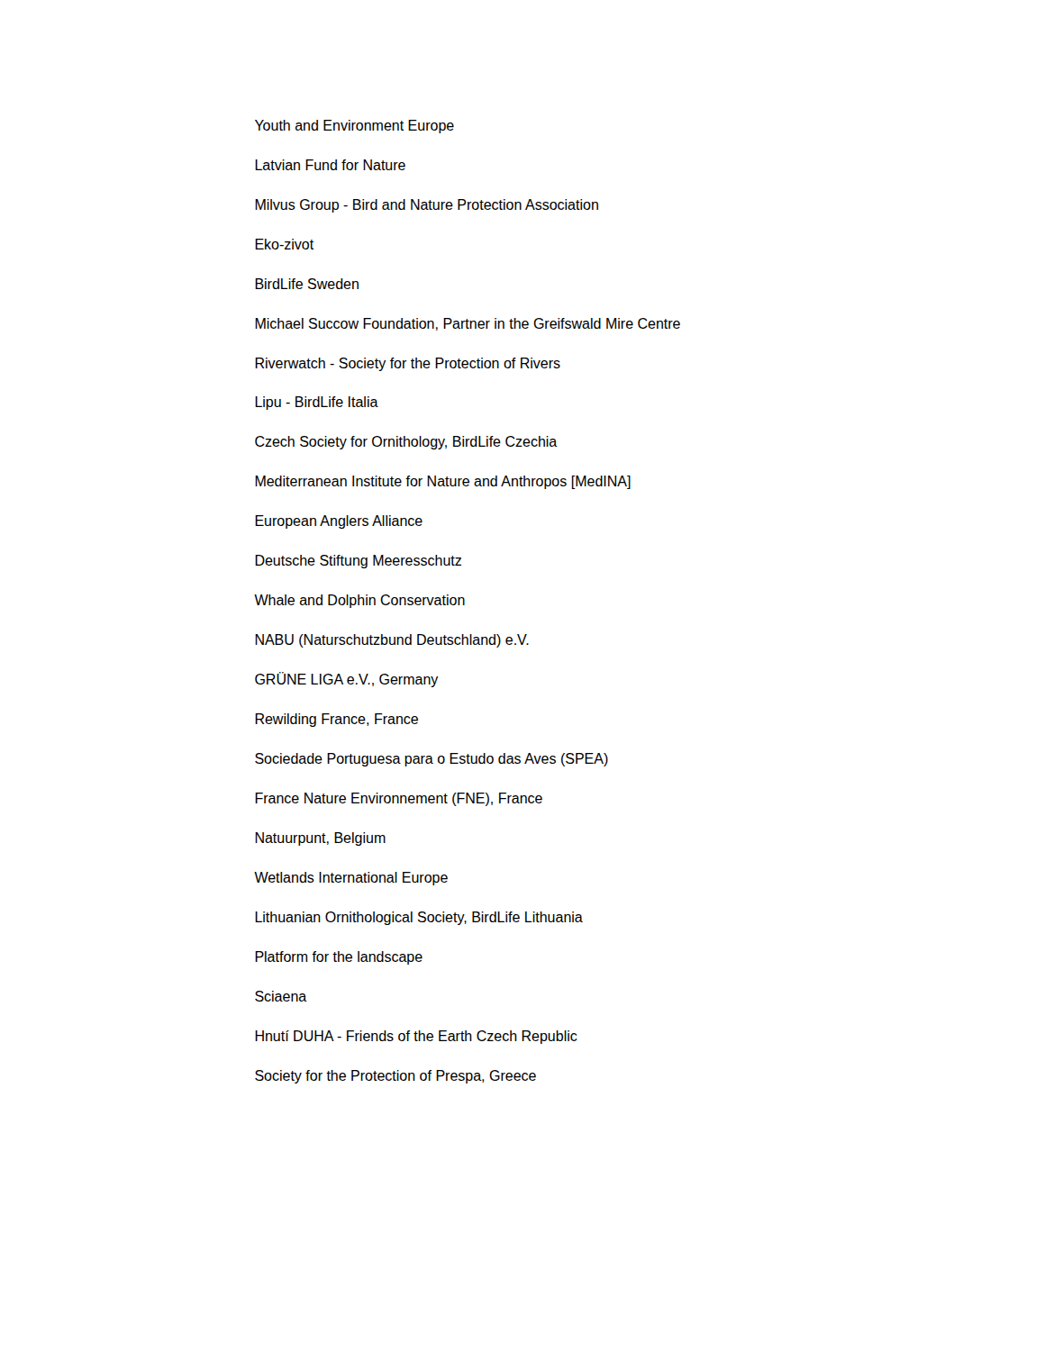Youth and Environment Europe
Latvian Fund for Nature
Milvus Group - Bird and Nature Protection Association
Eko-zivot
BirdLife Sweden
Michael Succow Foundation, Partner in the Greifswald Mire Centre
Riverwatch - Society for the Protection of Rivers
Lipu - BirdLife Italia
Czech Society for Ornithology, BirdLife Czechia
Mediterranean Institute for Nature and Anthropos [MedINA]
European Anglers Alliance
Deutsche Stiftung Meeresschutz
Whale and Dolphin Conservation
NABU (Naturschutzbund Deutschland) e.V.
GRÜNE LIGA e.V., Germany
Rewilding France, France
Sociedade Portuguesa para o Estudo das Aves (SPEA)
France Nature Environnement (FNE), France
Natuurpunt, Belgium
Wetlands International Europe
Lithuanian Ornithological Society, BirdLife Lithuania
Platform for the landscape
Sciaena
Hnutí DUHA - Friends of the Earth Czech Republic
Society for the Protection of Prespa, Greece